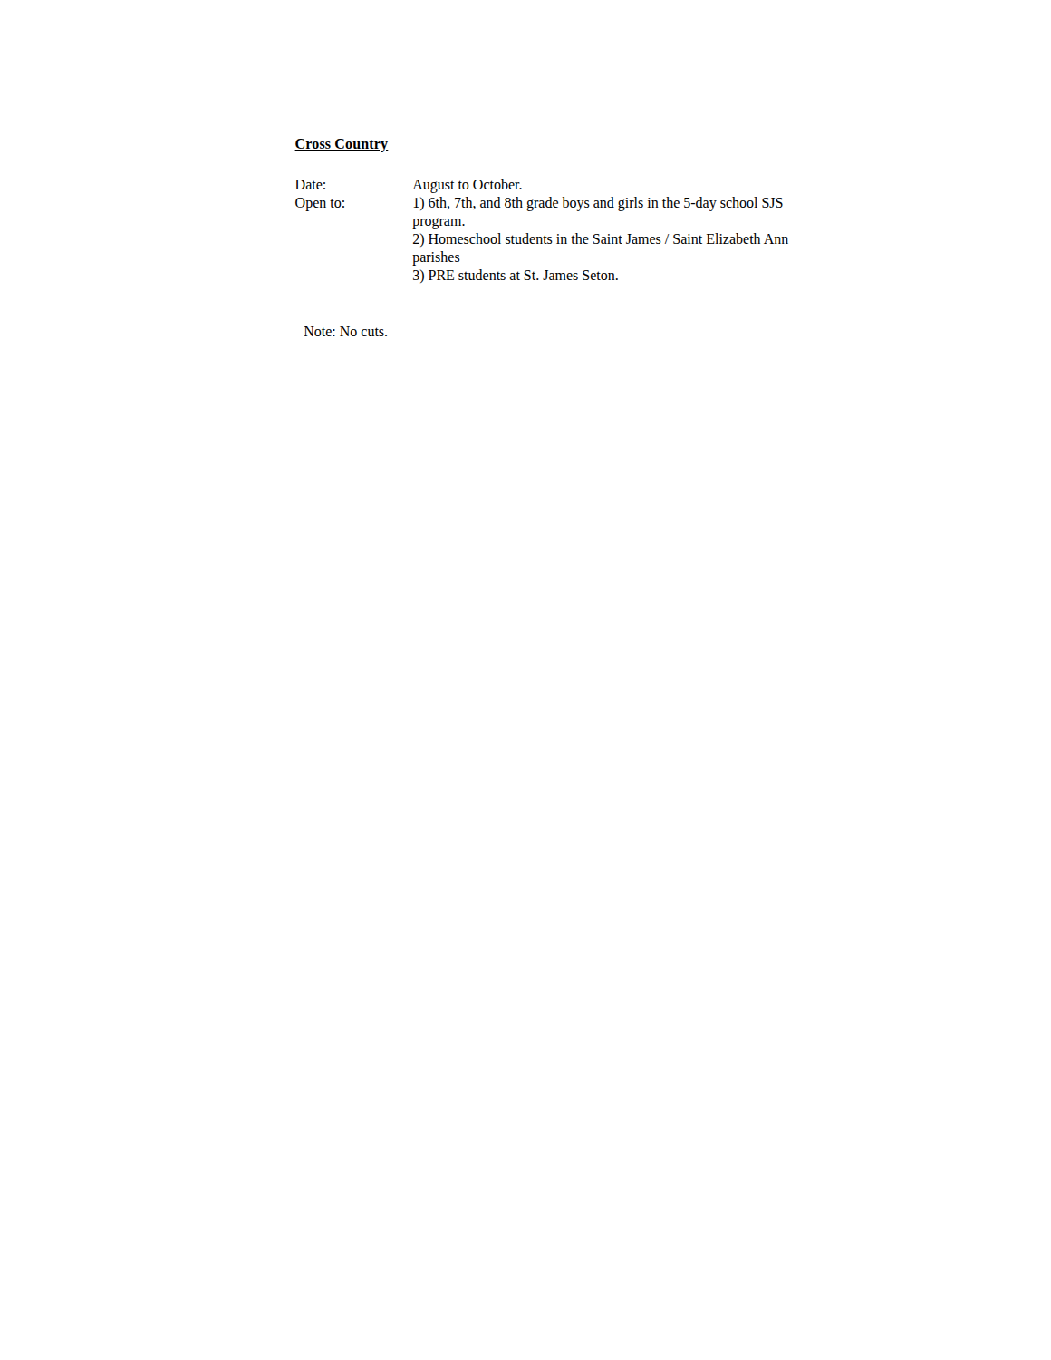Cross Country
| Date: | August to October. |
| Open to: | 1) 6th, 7th, and 8th grade boys and girls in the 5-day school SJS program. 2) Homeschool students in the Saint James / Saint Elizabeth Ann parishes 3) PRE students at St. James Seton. |
Note: No cuts.